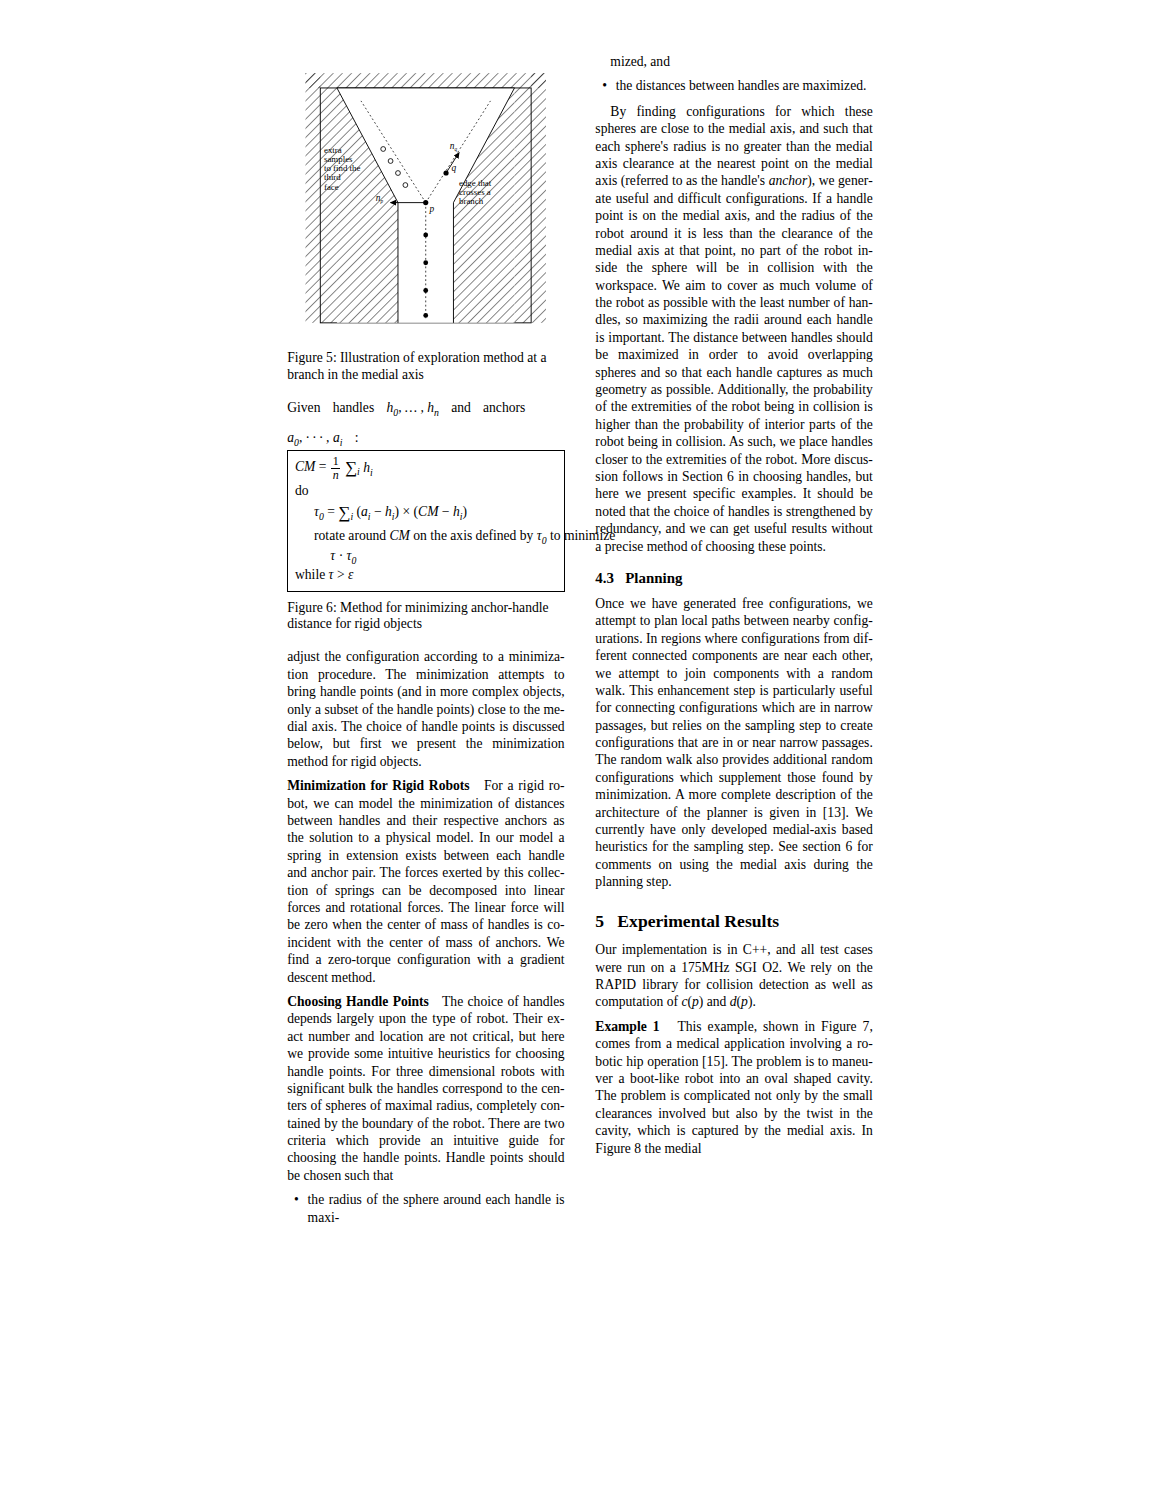q nq p np extra samples to find the third face edge that crosses a branch
Figure 5: Illustration of exploration method at a branch in the medial axis
Given handles h0, … , hn and anchors a0, · · · , ai:
CM = 1 n ∑i hi
do
τ0 = ∑i (ai − hi) × (CM − hi)
rotate around CM on the axis defined by τ0 to minimize
τ · τ0
while τ > ε
Figure 6: Method for minimizing anchor-handle distance for rigid objects
adjust the configuration according to a minimization procedure. The minimization attempts to bring handle points (and in more complex objects, only a subset of the handle points) close to the medial axis. The choice of handle points is discussed below, but first we present the minimization method for rigid objects.
Minimization for Rigid Robots For a rigid robot, we can model the minimization of distances between handles and their respective anchors as the solution to a physical model. In our model a spring in extension exists between each handle and anchor pair. The forces exerted by this collection of springs can be decomposed into linear forces and rotational forces. The linear force will be zero when the center of mass of handles is coincident with the center of mass of anchors. We find a zero-torque configuration with a gradient descent method.
Choosing Handle Points The choice of handles depends largely upon the type of robot. Their exact number and location are not critical, but here we provide some intuitive heuristics for choosing handle points. For three dimensional robots with significant bulk the handles correspond to the centers of spheres of maximal radius, completely contained by the boundary of the robot. There are two criteria which provide an intuitive guide for choosing the handle points. Handle points should be chosen such that
the radius of the sphere around each handle is maxi-
mized, and
the distances between handles are maximized.
By finding configurations for which these spheres are close to the medial axis, and such that each sphere's radius is no greater than the medial axis clearance at the nearest point on the medial axis (referred to as the handle's anchor), we generate useful and difficult configurations. If a handle point is on the medial axis, and the radius of the robot around it is less than the clearance of the medial axis at that point, no part of the robot inside the sphere will be in collision with the workspace. We aim to cover as much volume of the robot as possible with the least number of handles, so maximizing the radii around each handle is important. The distance between handles should be maximized in order to avoid overlapping spheres and so that each handle captures as much geometry as possible. Additionally, the probability of the extremities of the robot being in collision is higher than the probability of interior parts of the robot being in collision. As such, we place handles closer to the extremities of the robot. More discussion follows in Section 6 in choosing handles, but here we present specific examples. It should be noted that the choice of handles is strengthened by redundancy, and we can get useful results without a precise method of choosing these points.
4.3 Planning
Once we have generated free configurations, we attempt to plan local paths between nearby configurations. In regions where configurations from different connected components are near each other, we attempt to join components with a random walk. This enhancement step is particularly useful for connecting configurations which are in narrow passages, but relies on the sampling step to create configurations that are in or near narrow passages. The random walk also provides additional random configurations which supplement those found by minimization. A more complete description of the architecture of the planner is given in [13]. We currently have only developed medial-axis based heuristics for the sampling step. See section 6 for comments on using the medial axis during the planning step.
5 Experimental Results
Our implementation is in C++, and all test cases were run on a 175MHz SGI O2. We rely on the RAPID library for collision detection as well as computation of c(p) and d(p).
Example 1 This example, shown in Figure 7, comes from a medical application involving a robotic hip operation [15]. The problem is to maneuver a boot-like robot into an oval shaped cavity. The problem is complicated not only by the small clearances involved but also by the twist in the cavity, which is captured by the medial axis. In Figure 8 the medial